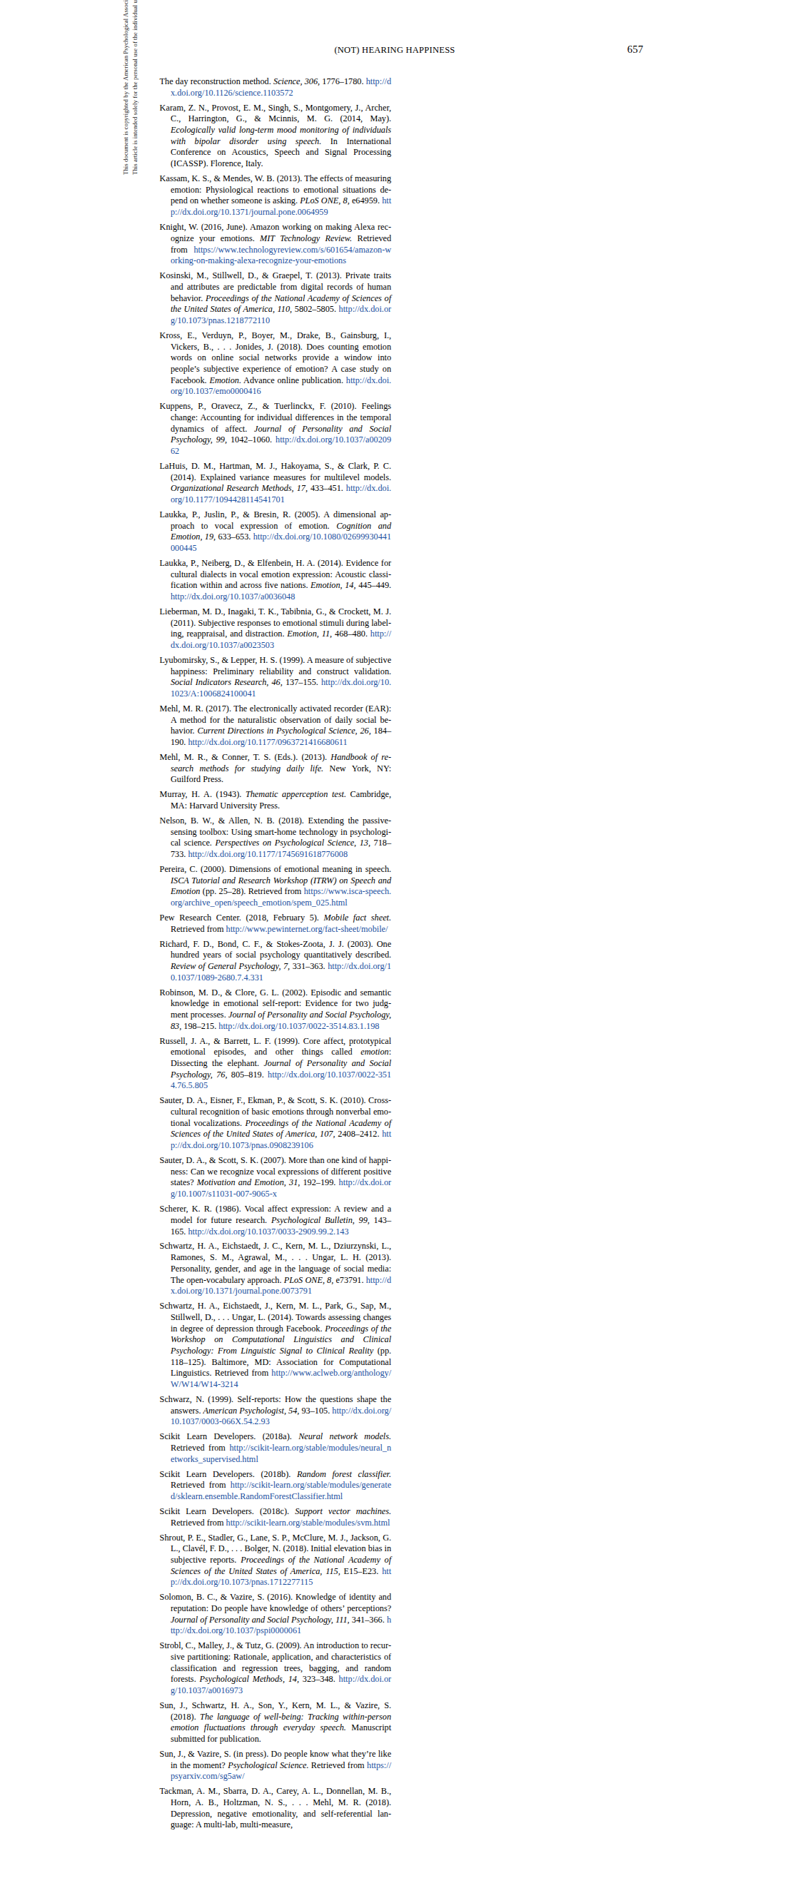This document is copyrighted by the American Psychological Association or one of its allied publishers.
This article is intended solely for the personal use of the individual user and is not to be disseminated broadly.
(NOT) HEARING HAPPINESS 657
The day reconstruction method. Science, 306, 1776–1780. http://dx.doi.org/10.1126/science.1103572
Karam, Z. N., Provost, E. M., Singh, S., Montgomery, J., Archer, C., Harrington, G., & Mcinnis, M. G. (2014, May). Ecologically valid long-term mood monitoring of individuals with bipolar disorder using speech. In International Conference on Acoustics, Speech and Signal Processing (ICASSP). Florence, Italy.
Kassam, K. S., & Mendes, W. B. (2013). The effects of measuring emotion: Physiological reactions to emotional situations depend on whether someone is asking. PLoS ONE, 8, e64959. http://dx.doi.org/10.1371/journal.pone.0064959
Knight, W. (2016, June). Amazon working on making Alexa recognize your emotions. MIT Technology Review. Retrieved from https://www.technologyreview.com/s/601654/amazon-working-on-making-alexa-recognize-your-emotions
Kosinski, M., Stillwell, D., & Graepel, T. (2013). Private traits and attributes are predictable from digital records of human behavior. Proceedings of the National Academy of Sciences of the United States of America, 110, 5802–5805. http://dx.doi.org/10.1073/pnas.1218772110
Kross, E., Verduyn, P., Boyer, M., Drake, B., Gainsburg, I., Vickers, B., . . . Jonides, J. (2018). Does counting emotion words on online social networks provide a window into people’s subjective experience of emotion? A case study on Facebook. Emotion. Advance online publication. http://dx.doi.org/10.1037/emo0000416
Kuppens, P., Oravecz, Z., & Tuerlinckx, F. (2010). Feelings change: Accounting for individual differences in the temporal dynamics of affect. Journal of Personality and Social Psychology, 99, 1042–1060. http://dx.doi.org/10.1037/a0020962
LaHuis, D. M., Hartman, M. J., Hakoyama, S., & Clark, P. C. (2014). Explained variance measures for multilevel models. Organizational Research Methods, 17, 433–451. http://dx.doi.org/10.1177/1094428114541701
Laukka, P., Juslin, P., & Bresin, R. (2005). A dimensional approach to vocal expression of emotion. Cognition and Emotion, 19, 633–653. http://dx.doi.org/10.1080/02699930441000445
Laukka, P., Neiberg, D., & Elfenbein, H. A. (2014). Evidence for cultural dialects in vocal emotion expression: Acoustic classification within and across five nations. Emotion, 14, 445–449. http://dx.doi.org/10.1037/a0036048
Lieberman, M. D., Inagaki, T. K., Tabibnia, G., & Crockett, M. J. (2011). Subjective responses to emotional stimuli during labeling, reappraisal, and distraction. Emotion, 11, 468–480. http://dx.doi.org/10.1037/a0023503
Lyubomirsky, S., & Lepper, H. S. (1999). A measure of subjective happiness: Preliminary reliability and construct validation. Social Indicators Research, 46, 137–155. http://dx.doi.org/10.1023/A:1006824100041
Mehl, M. R. (2017). The electronically activated recorder (EAR): A method for the naturalistic observation of daily social behavior. Current Directions in Psychological Science, 26, 184–190. http://dx.doi.org/10.1177/0963721416680611
Mehl, M. R., & Conner, T. S. (Eds.). (2013). Handbook of research methods for studying daily life. New York, NY: Guilford Press.
Murray, H. A. (1943). Thematic apperception test. Cambridge, MA: Harvard University Press.
Nelson, B. W., & Allen, N. B. (2018). Extending the passive-sensing toolbox: Using smart-home technology in psychological science. Perspectives on Psychological Science, 13, 718–733. http://dx.doi.org/10.1177/1745691618776008
Pereira, C. (2000). Dimensions of emotional meaning in speech. ISCA Tutorial and Research Workshop (ITRW) on Speech and Emotion (pp. 25–28). Retrieved from https://www.isca-speech.org/archive_open/speech_emotion/spem_025.html
Pew Research Center. (2018, February 5). Mobile fact sheet. Retrieved from http://www.pewinternet.org/fact-sheet/mobile/
Richard, F. D., Bond, C. F., & Stokes-Zoota, J. J. (2003). One hundred years of social psychology quantitatively described. Review of General Psychology, 7, 331–363. http://dx.doi.org/10.1037/1089-2680.7.4.331
Robinson, M. D., & Clore, G. L. (2002). Episodic and semantic knowledge in emotional self-report: Evidence for two judgment processes. Journal of Personality and Social Psychology, 83, 198–215. http://dx.doi.org/10.1037/0022-3514.83.1.198
Russell, J. A., & Barrett, L. F. (1999). Core affect, prototypical emotional episodes, and other things called emotion: Dissecting the elephant. Journal of Personality and Social Psychology, 76, 805–819. http://dx.doi.org/10.1037/0022-3514.76.5.805
Sauter, D. A., Eisner, F., Ekman, P., & Scott, S. K. (2010). Cross-cultural recognition of basic emotions through nonverbal emotional vocalizations. Proceedings of the National Academy of Sciences of the United States of America, 107, 2408–2412. http://dx.doi.org/10.1073/pnas.0908239106
Sauter, D. A., & Scott, S. K. (2007). More than one kind of happiness: Can we recognize vocal expressions of different positive states? Motivation and Emotion, 31, 192–199. http://dx.doi.org/10.1007/s11031-007-9065-x
Scherer, K. R. (1986). Vocal affect expression: A review and a model for future research. Psychological Bulletin, 99, 143–165. http://dx.doi.org/10.1037/0033-2909.99.2.143
Schwartz, H. A., Eichstaedt, J. C., Kern, M. L., Dziurzynski, L., Ramones, S. M., Agrawal, M., . . . Ungar, L. H. (2013). Personality, gender, and age in the language of social media: The open-vocabulary approach. PLoS ONE, 8, e73791. http://dx.doi.org/10.1371/journal.pone.0073791
Schwartz, H. A., Eichstaedt, J., Kern, M. L., Park, G., Sap, M., Stillwell, D., . . . Ungar, L. (2014). Towards assessing changes in degree of depression through Facebook. Proceedings of the Workshop on Computational Linguistics and Clinical Psychology: From Linguistic Signal to Clinical Reality (pp. 118–125). Baltimore, MD: Association for Computational Linguistics. Retrieved from http://www.aclweb.org/anthology/W/W14/W14-3214
Schwarz, N. (1999). Self-reports: How the questions shape the answers. American Psychologist, 54, 93–105. http://dx.doi.org/10.1037/0003-066X.54.2.93
Scikit Learn Developers. (2018a). Neural network models. Retrieved from http://scikit-learn.org/stable/modules/neural_networks_supervised.html
Scikit Learn Developers. (2018b). Random forest classifier. Retrieved from http://scikit-learn.org/stable/modules/generated/sklearn.ensemble.RandomForestClassifier.html
Scikit Learn Developers. (2018c). Support vector machines. Retrieved from http://scikit-learn.org/stable/modules/svm.html
Shrout, P. E., Stadler, G., Lane, S. P., McClure, M. J., Jackson, G. L., Clavél, F. D., . . . Bolger, N. (2018). Initial elevation bias in subjective reports. Proceedings of the National Academy of Sciences of the United States of America, 115, E15–E23. http://dx.doi.org/10.1073/pnas.1712277115
Solomon, B. C., & Vazire, S. (2016). Knowledge of identity and reputation: Do people have knowledge of others’ perceptions? Journal of Personality and Social Psychology, 111, 341–366. http://dx.doi.org/10.1037/pspi0000061
Strobl, C., Malley, J., & Tutz, G. (2009). An introduction to recursive partitioning: Rationale, application, and characteristics of classification and regression trees, bagging, and random forests. Psychological Methods, 14, 323–348. http://dx.doi.org/10.1037/a0016973
Sun, J., Schwartz, H. A., Son, Y., Kern, M. L., & Vazire, S. (2018). The language of well-being: Tracking within-person emotion fluctuations through everyday speech. Manuscript submitted for publication.
Sun, J., & Vazire, S. (in press). Do people know what they’re like in the moment? Psychological Science. Retrieved from https://psyarxiv.com/sg5aw/
Tackman, A. M., Sbarra, D. A., Carey, A. L., Donnellan, M. B., Horn, A. B., Holtzman, N. S., . . . Mehl, M. R. (2018). Depression, negative emotionality, and self-referential language: A multi-lab, multi-measure,